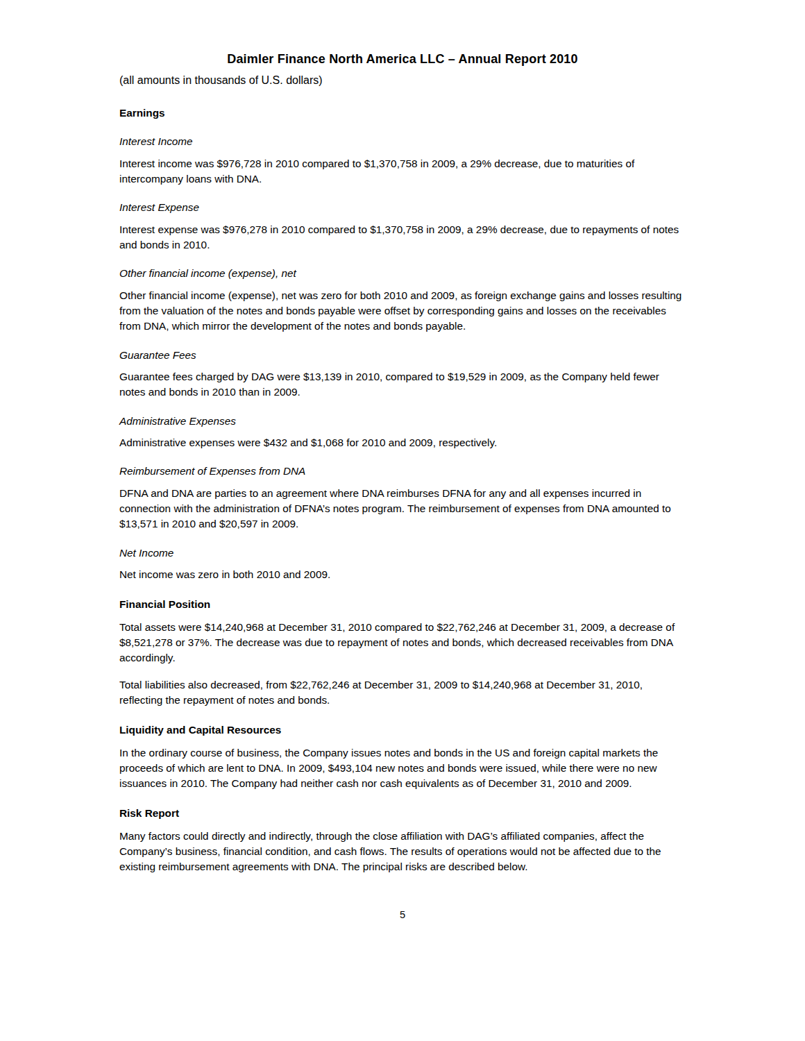Daimler Finance North America LLC – Annual Report 2010
(all amounts in thousands of U.S. dollars)
Earnings
Interest Income
Interest income was $976,728 in 2010 compared to $1,370,758 in 2009, a 29% decrease, due to maturities of intercompany loans with DNA.
Interest Expense
Interest expense was $976,278 in 2010 compared to $1,370,758 in 2009, a 29% decrease, due to repayments of notes and bonds in 2010.
Other financial income (expense), net
Other financial income (expense), net was zero for both 2010 and 2009, as foreign exchange gains and losses resulting from the valuation of the notes and bonds payable were offset by corresponding gains and losses on the receivables from DNA, which mirror the development of the notes and bonds payable.
Guarantee Fees
Guarantee fees charged by DAG were $13,139 in 2010, compared to $19,529 in 2009, as the Company held fewer notes and bonds in 2010 than in 2009.
Administrative Expenses
Administrative expenses were $432 and $1,068 for 2010 and 2009, respectively.
Reimbursement of Expenses from DNA
DFNA and DNA are parties to an agreement where DNA reimburses DFNA for any and all expenses incurred in connection with the administration of DFNA’s notes program. The reimbursement of expenses from DNA amounted to $13,571 in 2010 and $20,597 in 2009.
Net Income
Net income was zero in both 2010 and 2009.
Financial Position
Total assets were $14,240,968 at December 31, 2010 compared to $22,762,246 at December 31, 2009, a decrease of $8,521,278 or 37%. The decrease was due to repayment of notes and bonds, which decreased receivables from DNA accordingly.
Total liabilities also decreased, from $22,762,246 at December 31, 2009 to $14,240,968 at December 31, 2010, reflecting the repayment of notes and bonds.
Liquidity and Capital Resources
In the ordinary course of business, the Company issues notes and bonds in the US and foreign capital markets the proceeds of which are lent to DNA. In 2009, $493,104 new notes and bonds were issued, while there were no new issuances in 2010. The Company had neither cash nor cash equivalents as of December 31, 2010 and 2009.
Risk Report
Many factors could directly and indirectly, through the close affiliation with DAG’s affiliated companies, affect the Company’s business, financial condition, and cash flows. The results of operations would not be affected due to the existing reimbursement agreements with DNA. The principal risks are described below.
5